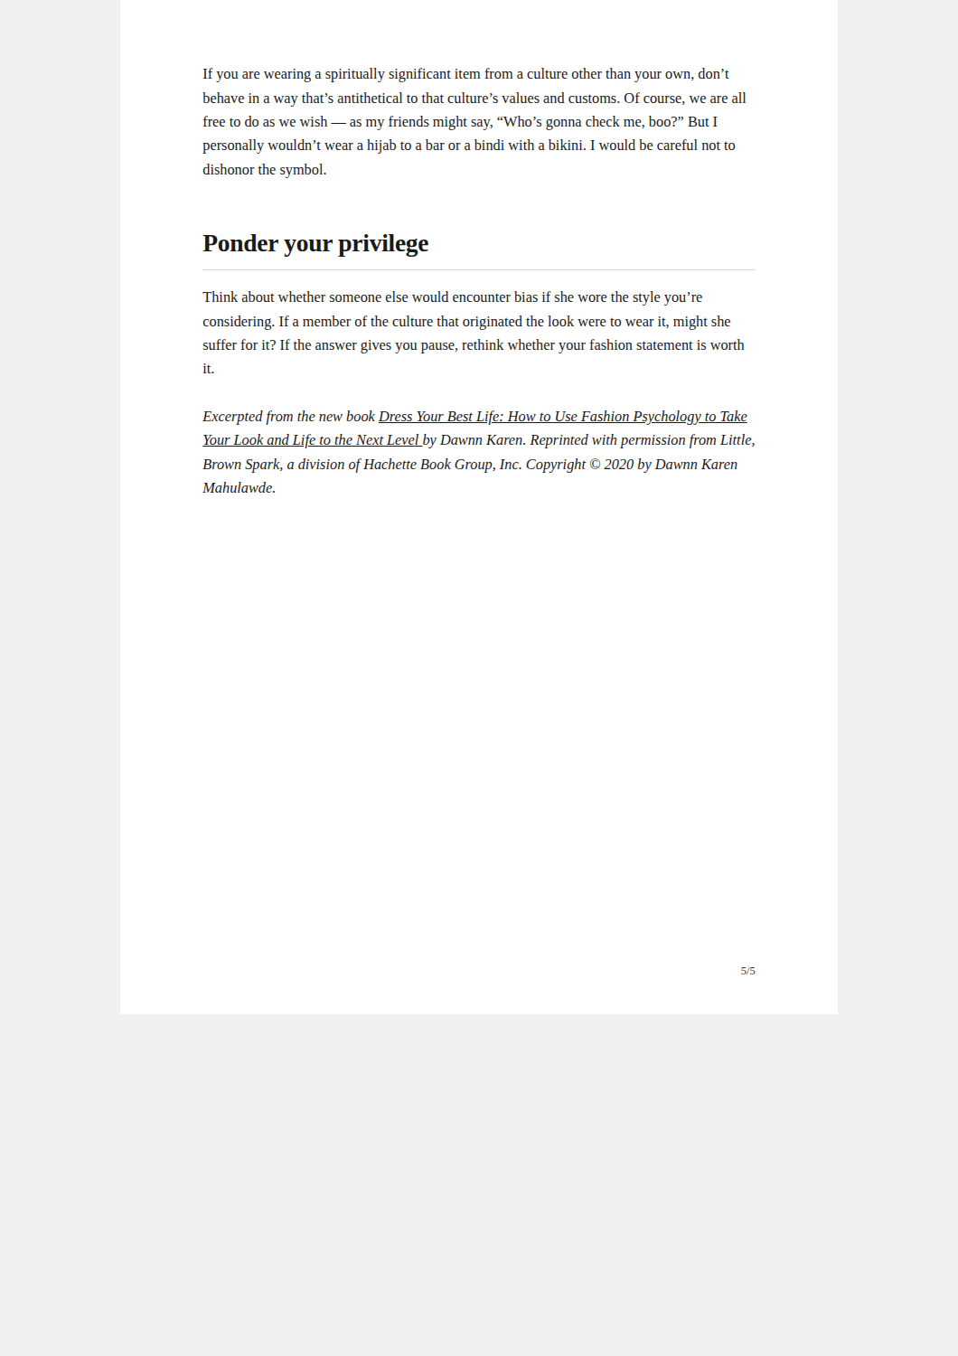If you are wearing a spiritually significant item from a culture other than your own, don’t behave in a way that’s antithetical to that culture’s values and customs. Of course, we are all free to do as we wish — as my friends might say, “Who’s gonna check me, boo?” But I personally wouldn’t wear a hijab to a bar or a bindi with a bikini. I would be careful not to dishonor the symbol.
Ponder your privilege
Think about whether someone else would encounter bias if she wore the style you’re considering. If a member of the culture that originated the look were to wear it, might she suffer for it? If the answer gives you pause, rethink whether your fashion statement is worth it.
Excerpted from the new book Dress Your Best Life: How to Use Fashion Psychology to Take Your Look and Life to the Next Level by Dawnn Karen. Reprinted with permission from Little, Brown Spark, a division of Hachette Book Group, Inc. Copyright © 2020 by Dawnn Karen Mahulawde.
5/5